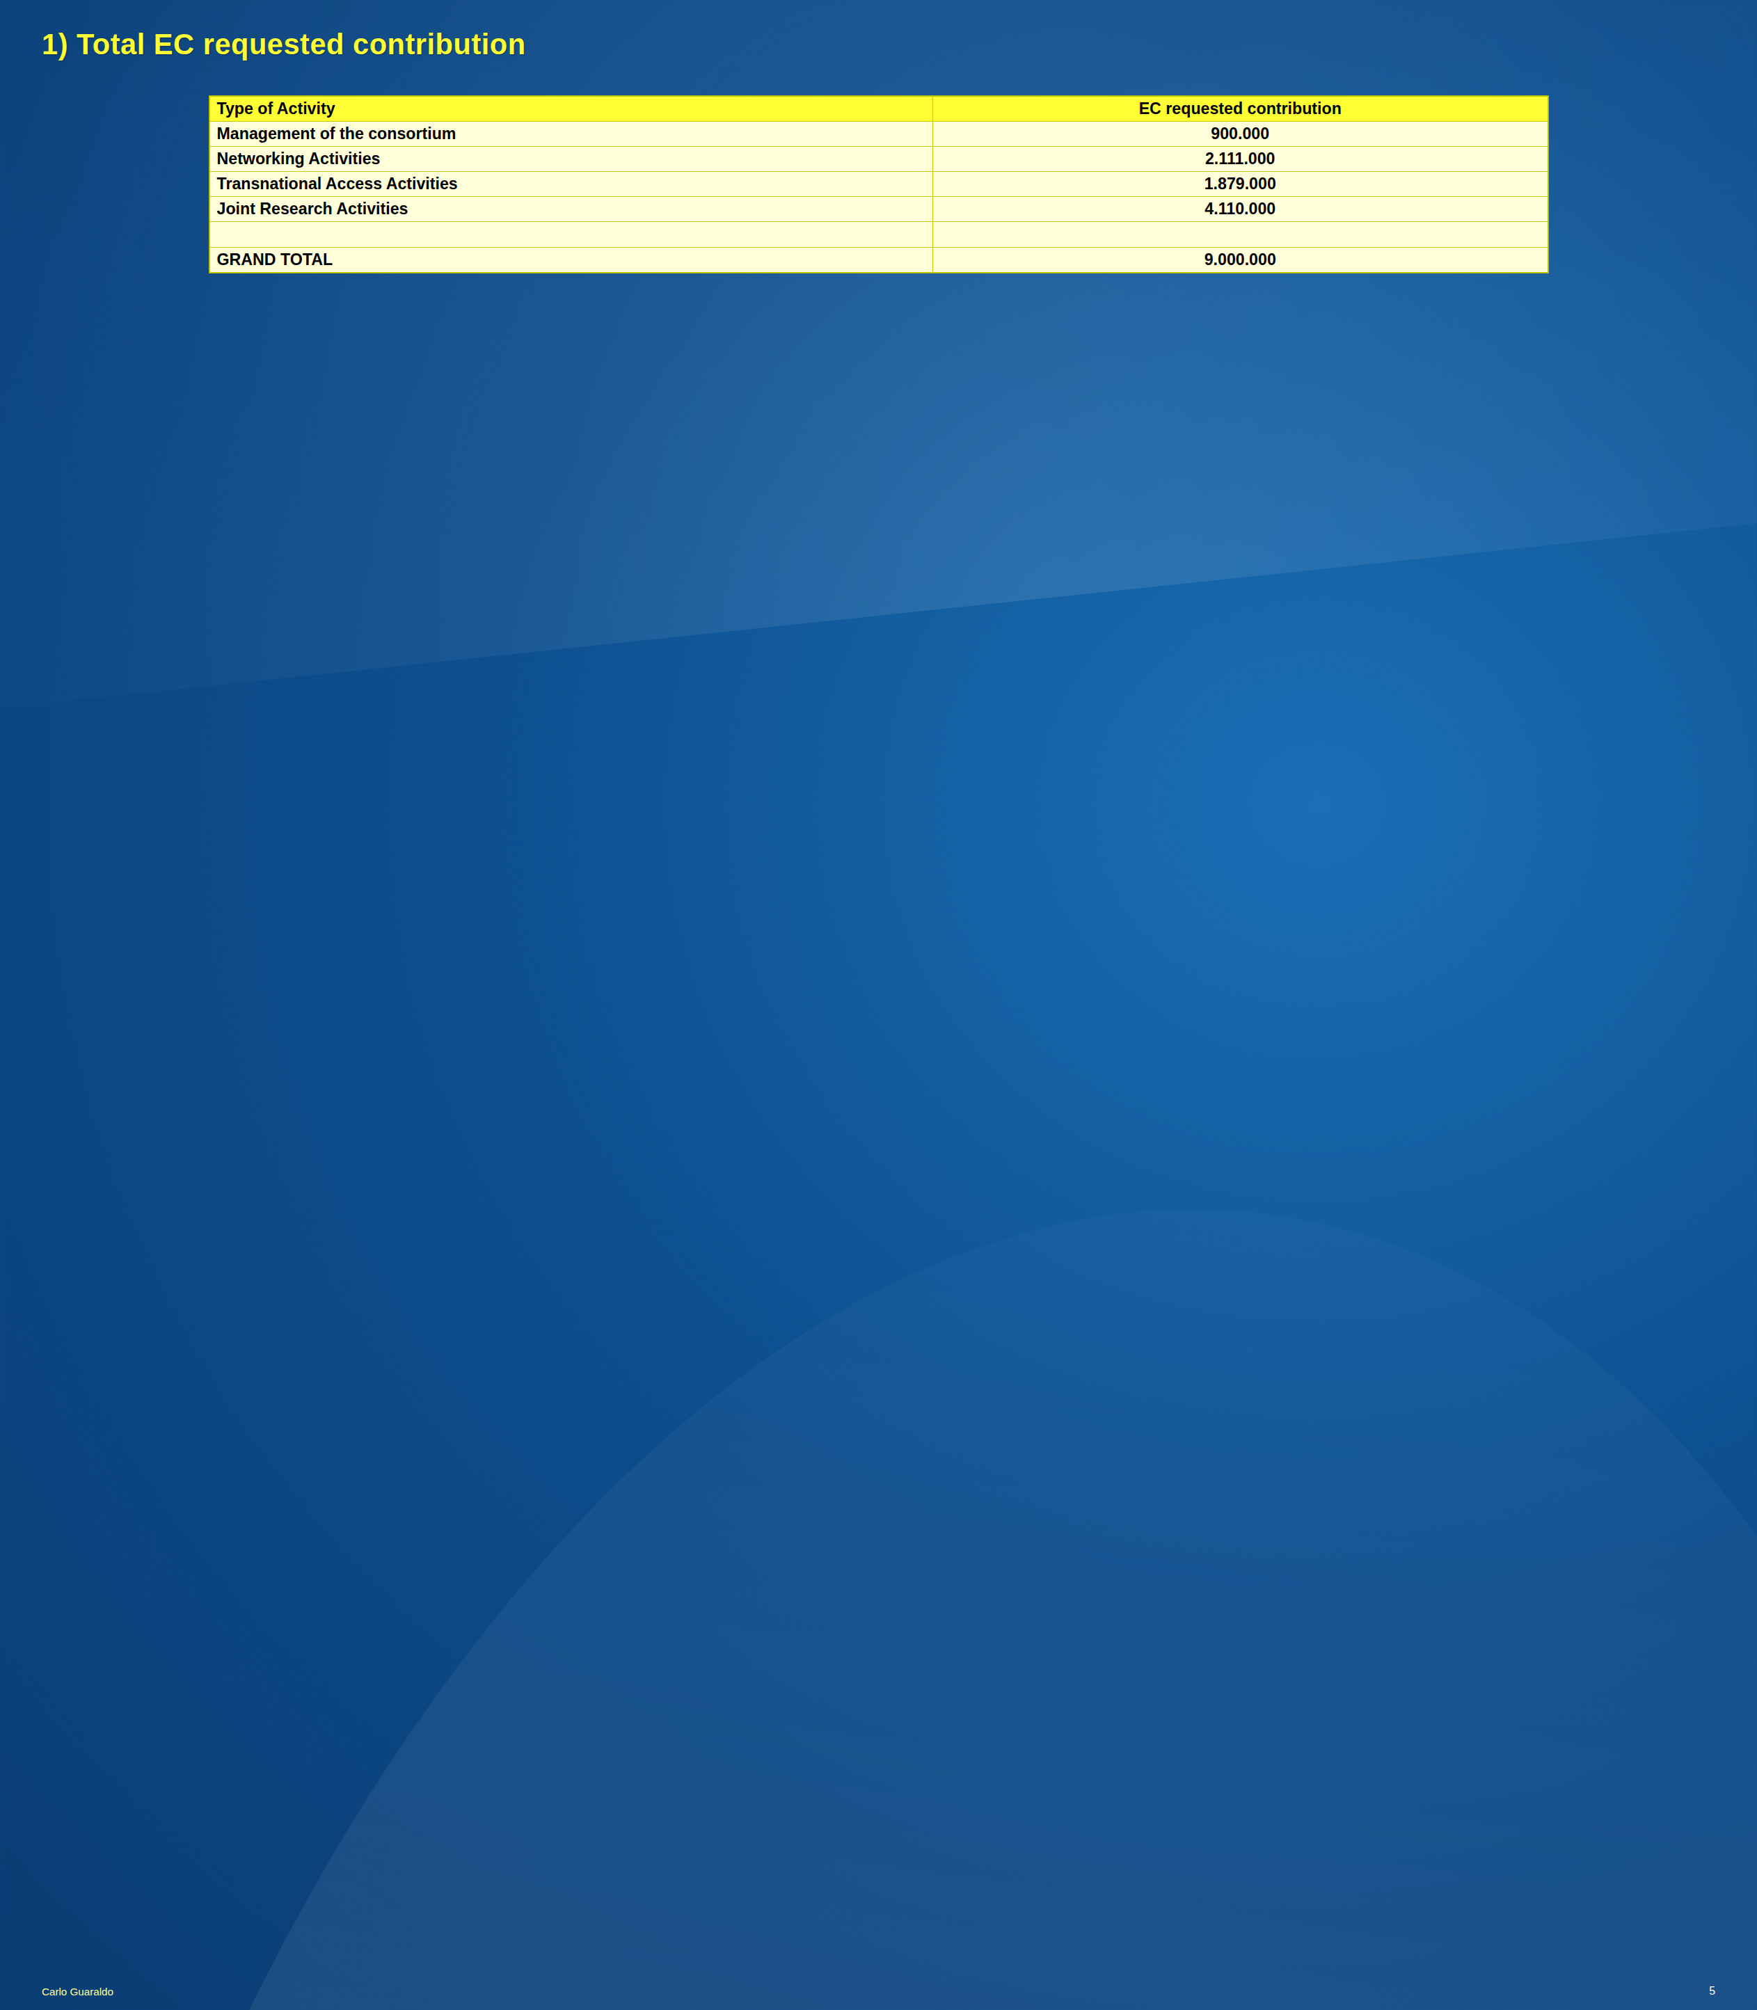1) Total EC requested contribution
| Type of Activity | EC requested contribution |
| --- | --- |
| Management of the consortium | 900.000 |
| Networking Activities | 2.111.000 |
| Transnational Access Activities | 1.879.000 |
| Joint Research Activities | 4.110.000 |
| GRAND TOTAL | 9.000.000 |
Carlo Guaraldo 5